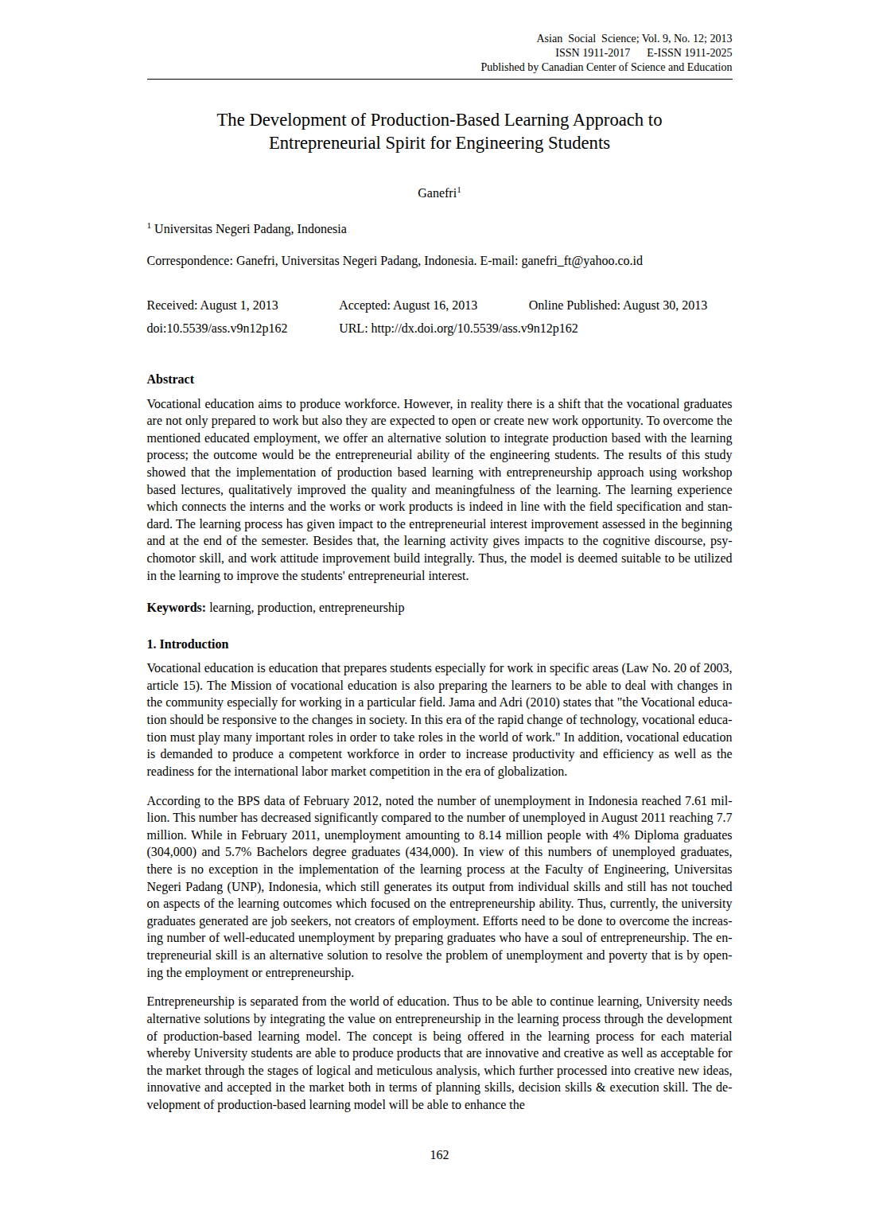Asian Social Science; Vol. 9, No. 12; 2013 ISSN 1911-2017 E-ISSN 1911-2025 Published by Canadian Center of Science and Education
The Development of Production-Based Learning Approach to
Entrepreneurial Spirit for Engineering Students
Ganefri1
1 Universitas Negeri Padang, Indonesia
Correspondence: Ganefri, Universitas Negeri Padang, Indonesia. E-mail: ganefri_ft@yahoo.co.id
| Received: August 1, 2013 | Accepted: August 16, 2013 | Online Published: August 30, 2013 |
| doi:10.5539/ass.v9n12p162 | URL: http://dx.doi.org/10.5539/ass.v9n12p162 |
Abstract
Vocational education aims to produce workforce. However, in reality there is a shift that the vocational graduates are not only prepared to work but also they are expected to open or create new work opportunity. To overcome the mentioned educated employment, we offer an alternative solution to integrate production based with the learning process; the outcome would be the entrepreneurial ability of the engineering students. The results of this study showed that the implementation of production based learning with entrepreneurship approach using workshop based lectures, qualitatively improved the quality and meaningfulness of the learning. The learning experience which connects the interns and the works or work products is indeed in line with the field specification and standard. The learning process has given impact to the entrepreneurial interest improvement assessed in the beginning and at the end of the semester. Besides that, the learning activity gives impacts to the cognitive discourse, psychomotor skill, and work attitude improvement build integrally. Thus, the model is deemed suitable to be utilized in the learning to improve the students' entrepreneurial interest.
Keywords: learning, production, entrepreneurship
1. Introduction
Vocational education is education that prepares students especially for work in specific areas (Law No. 20 of 2003, article 15). The Mission of vocational education is also preparing the learners to be able to deal with changes in the community especially for working in a particular field. Jama and Adri (2010) states that "the Vocational education should be responsive to the changes in society. In this era of the rapid change of technology, vocational education must play many important roles in order to take roles in the world of work." In addition, vocational education is demanded to produce a competent workforce in order to increase productivity and efficiency as well as the readiness for the international labor market competition in the era of globalization.
According to the BPS data of February 2012, noted the number of unemployment in Indonesia reached 7.61 million. This number has decreased significantly compared to the number of unemployed in August 2011 reaching 7.7 million. While in February 2011, unemployment amounting to 8.14 million people with 4% Diploma graduates (304,000) and 5.7% Bachelors degree graduates (434,000). In view of this numbers of unemployed graduates, there is no exception in the implementation of the learning process at the Faculty of Engineering, Universitas Negeri Padang (UNP), Indonesia, which still generates its output from individual skills and still has not touched on aspects of the learning outcomes which focused on the entrepreneurship ability. Thus, currently, the university graduates generated are job seekers, not creators of employment. Efforts need to be done to overcome the increasing number of well-educated unemployment by preparing graduates who have a soul of entrepreneurship. The entrepreneurial skill is an alternative solution to resolve the problem of unemployment and poverty that is by opening the employment or entrepreneurship.
Entrepreneurship is separated from the world of education. Thus to be able to continue learning, University needs alternative solutions by integrating the value on entrepreneurship in the learning process through the development of production-based learning model. The concept is being offered in the learning process for each material whereby University students are able to produce products that are innovative and creative as well as acceptable for the market through the stages of logical and meticulous analysis, which further processed into creative new ideas, innovative and accepted in the market both in terms of planning skills, decision skills & execution skill. The development of production-based learning model will be able to enhance the
162